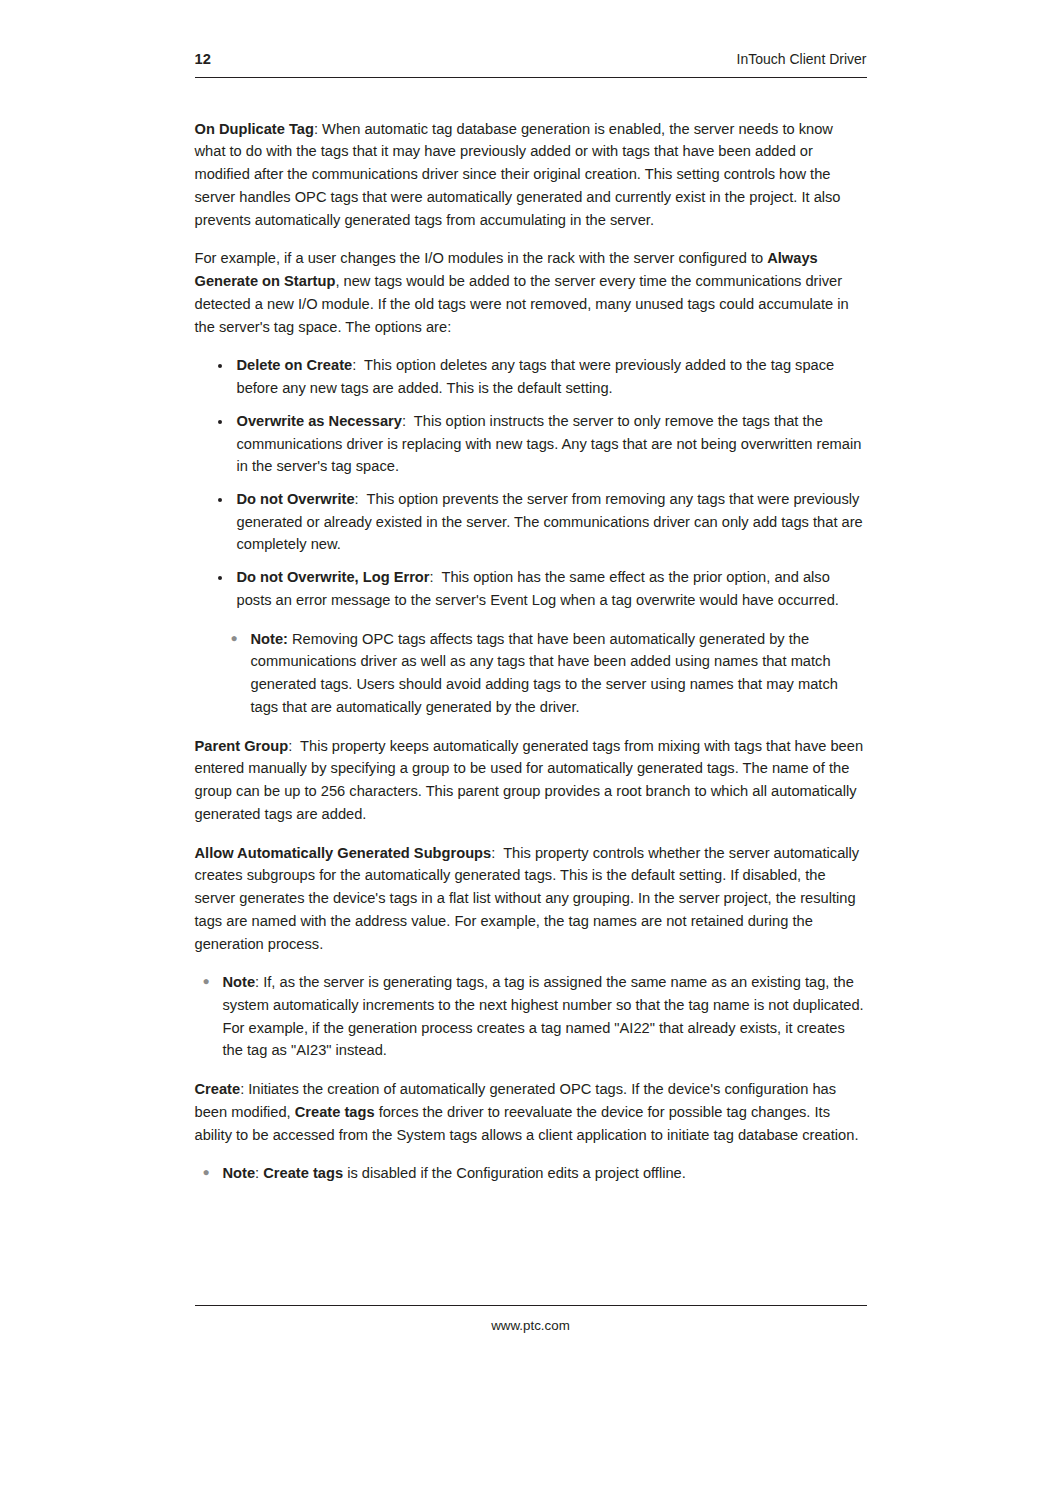12 InTouch Client Driver
On Duplicate Tag: When automatic tag database generation is enabled, the server needs to know what to do with the tags that it may have previously added or with tags that have been added or modified after the communications driver since their original creation. This setting controls how the server handles OPC tags that were automatically generated and currently exist in the project. It also prevents automatically generated tags from accumulating in the server.
For example, if a user changes the I/O modules in the rack with the server configured to Always Generate on Startup, new tags would be added to the server every time the communications driver detected a new I/O module. If the old tags were not removed, many unused tags could accumulate in the server's tag space. The options are:
Delete on Create: This option deletes any tags that were previously added to the tag space before any new tags are added. This is the default setting.
Overwrite as Necessary: This option instructs the server to only remove the tags that the communications driver is replacing with new tags. Any tags that are not being overwritten remain in the server's tag space.
Do not Overwrite: This option prevents the server from removing any tags that were previously generated or already existed in the server. The communications driver can only add tags that are completely new.
Do not Overwrite, Log Error: This option has the same effect as the prior option, and also posts an error message to the server's Event Log when a tag overwrite would have occurred.
Note: Removing OPC tags affects tags that have been automatically generated by the communications driver as well as any tags that have been added using names that match generated tags. Users should avoid adding tags to the server using names that may match tags that are automatically generated by the driver.
Parent Group: This property keeps automatically generated tags from mixing with tags that have been entered manually by specifying a group to be used for automatically generated tags. The name of the group can be up to 256 characters. This parent group provides a root branch to which all automatically generated tags are added.
Allow Automatically Generated Subgroups: This property controls whether the server automatically creates subgroups for the automatically generated tags. This is the default setting. If disabled, the server generates the device's tags in a flat list without any grouping. In the server project, the resulting tags are named with the address value. For example, the tag names are not retained during the generation process.
Note: If, as the server is generating tags, a tag is assigned the same name as an existing tag, the system automatically increments to the next highest number so that the tag name is not duplicated. For example, if the generation process creates a tag named "AI22" that already exists, it creates the tag as "AI23" instead.
Create: Initiates the creation of automatically generated OPC tags. If the device's configuration has been modified, Create tags forces the driver to reevaluate the device for possible tag changes. Its ability to be accessed from the System tags allows a client application to initiate tag database creation.
Note: Create tags is disabled if the Configuration edits a project offline.
www.ptc.com